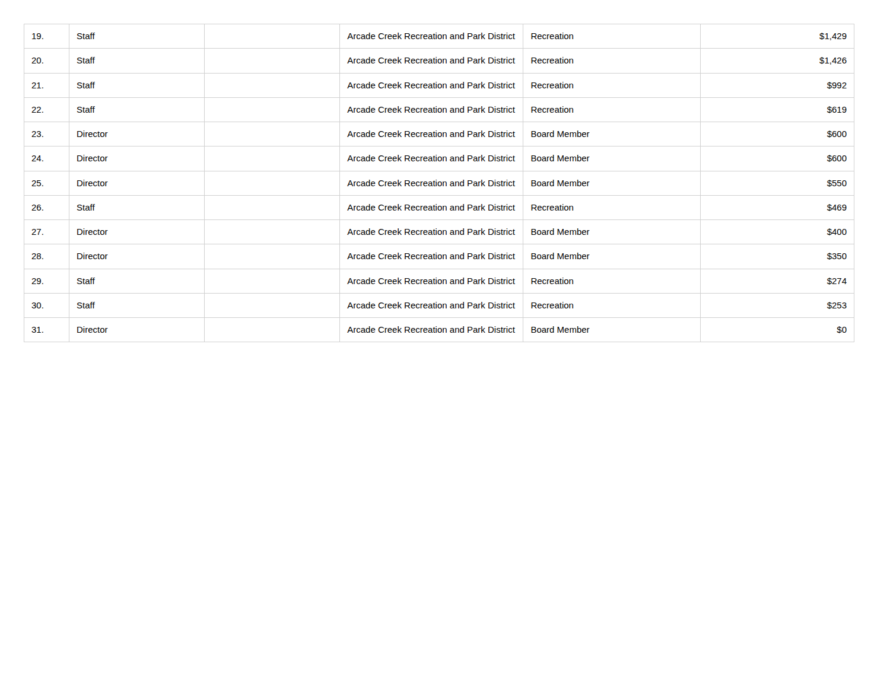| 19. | Staff | | Arcade Creek Recreation and Park District | Recreation | $1,429 |
| 20. | Staff | | Arcade Creek Recreation and Park District | Recreation | $1,426 |
| 21. | Staff | | Arcade Creek Recreation and Park District | Recreation | $992 |
| 22. | Staff | | Arcade Creek Recreation and Park District | Recreation | $619 |
| 23. | Director | | Arcade Creek Recreation and Park District | Board Member | $600 |
| 24. | Director | | Arcade Creek Recreation and Park District | Board Member | $600 |
| 25. | Director | | Arcade Creek Recreation and Park District | Board Member | $550 |
| 26. | Staff | | Arcade Creek Recreation and Park District | Recreation | $469 |
| 27. | Director | | Arcade Creek Recreation and Park District | Board Member | $400 |
| 28. | Director | | Arcade Creek Recreation and Park District | Board Member | $350 |
| 29. | Staff | | Arcade Creek Recreation and Park District | Recreation | $274 |
| 30. | Staff | | Arcade Creek Recreation and Park District | Recreation | $253 |
| 31. | Director | | Arcade Creek Recreation and Park District | Board Member | $0 |